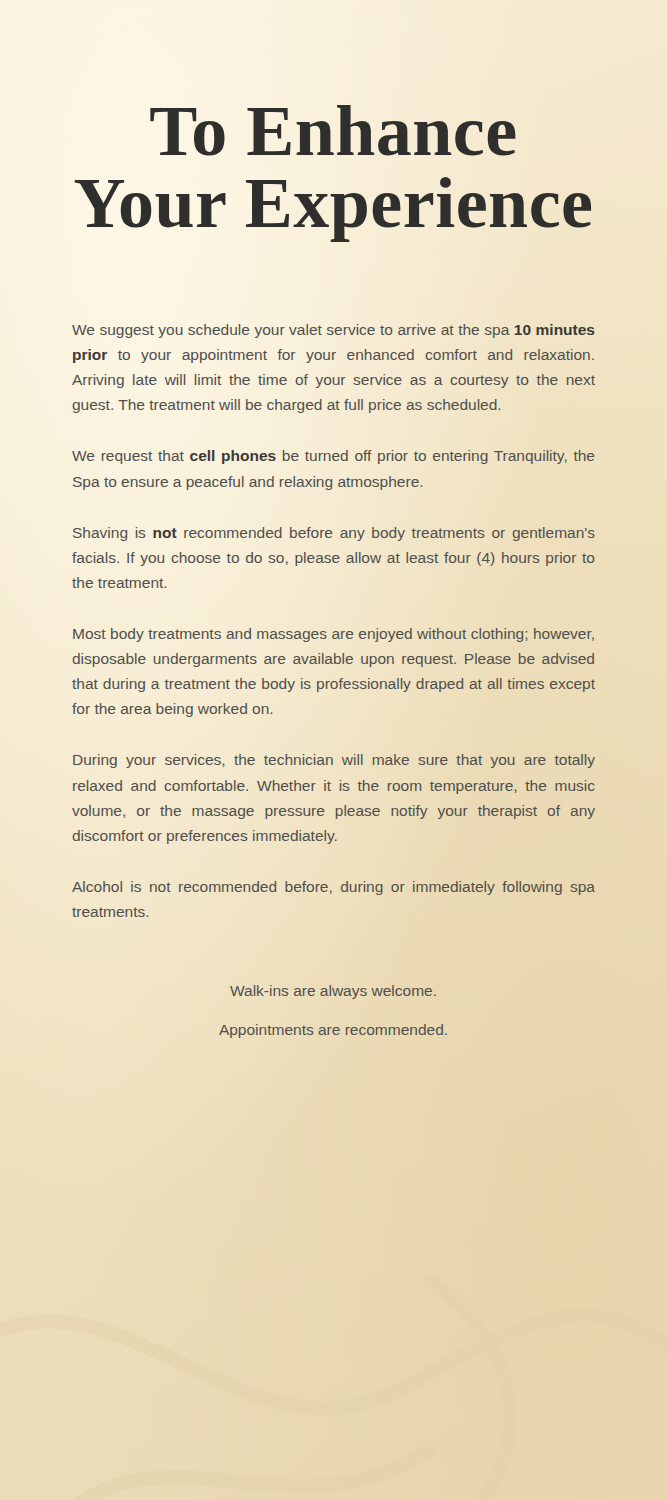To Enhance Your Experience
We suggest you schedule your valet service to arrive at the spa 10 minutes prior to your appointment for your enhanced comfort and relaxation. Arriving late will limit the time of your service as a courtesy to the next guest. The treatment will be charged at full price as scheduled.
We request that cell phones be turned off prior to entering Tranquility, the Spa to ensure a peaceful and relaxing atmosphere.
Shaving is not recommended before any body treatments or gentleman's facials. If you choose to do so, please allow at least four (4) hours prior to the treatment.
Most body treatments and massages are enjoyed without clothing; however, disposable undergarments are available upon request. Please be advised that during a treatment the body is professionally draped at all times except for the area being worked on.
During your services, the technician will make sure that you are totally relaxed and comfortable. Whether it is the room temperature, the music volume, or the massage pressure please notify your therapist of any discomfort or preferences immediately.
Alcohol is not recommended before, during or immediately following spa treatments.
Walk-ins are always welcome.
Appointments are recommended.